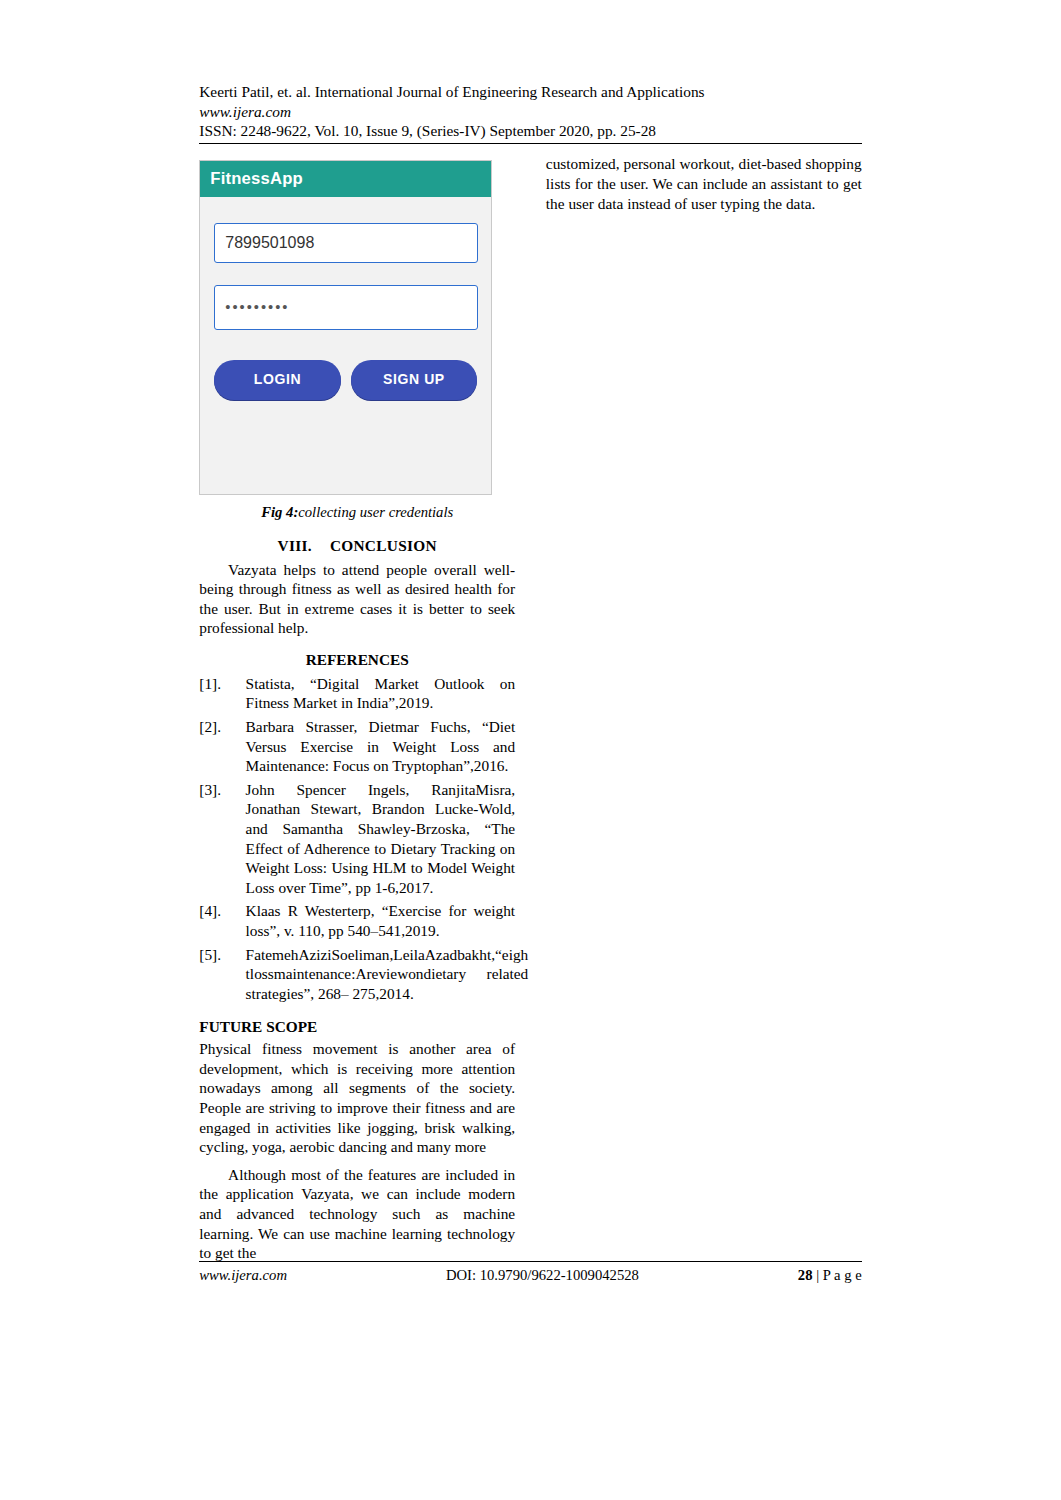Keerti Patil, et. al. International Journal of Engineering Research and Applications www.ijera.com ISSN: 2248-9622, Vol. 10, Issue 9, (Series-IV) September 2020, pp. 25-28
FitnessApp
7899501098
•••••••••
LOGIN
SIGN UP
Fig 4: collecting user credentials
VIII. CONCLUSION
Vazyata helps to attend people overall well-being through fitness as well as desired health for the user. But in extreme cases it is better to seek professional help.
REFERENCES
[1]. Statista, “Digital Market Outlook on Fitness Market in India”,2019.
[2]. Barbara Strasser, Dietmar Fuchs, “Diet Versus Exercise in Weight Loss and Maintenance: Focus on Tryptophan”,2016.
[3]. John Spencer Ingels, RanjitaMisra, Jonathan Stewart, Brandon Lucke-Wold, and Samantha Shawley-Brzoska, “The Effect of Adherence to Dietary Tracking on Weight Loss: Using HLM to Model Weight Loss over Time”, pp 1-6,2017.
[4]. Klaas R Westerterp, “Exercise for weight loss”, v. 110, pp 540–541,2019.
[5]. FatemehAziziSoeliman,LeilaAzadbakht,“eigh tlossmaintenance:Areviewondietary related strategies”, 268– 275,2014.
FUTURE SCOPE
Physical fitness movement is another area of development, which is receiving more attention nowadays among all segments of the society. People are striving to improve their fitness and are engaged in activities like jogging, brisk walking, cycling, yoga, aerobic dancing and many more
Although most of the features are included in the application Vazyata, we can include modern and advanced technology such as machine learning. We can use machine learning technology to get the
customized, personal workout, diet-based shopping lists for the user. We can include an assistant to get the user data instead of user typing the data.
www.ijera.com
DOI: 10.9790/9622-1009042528
28 | P a g e